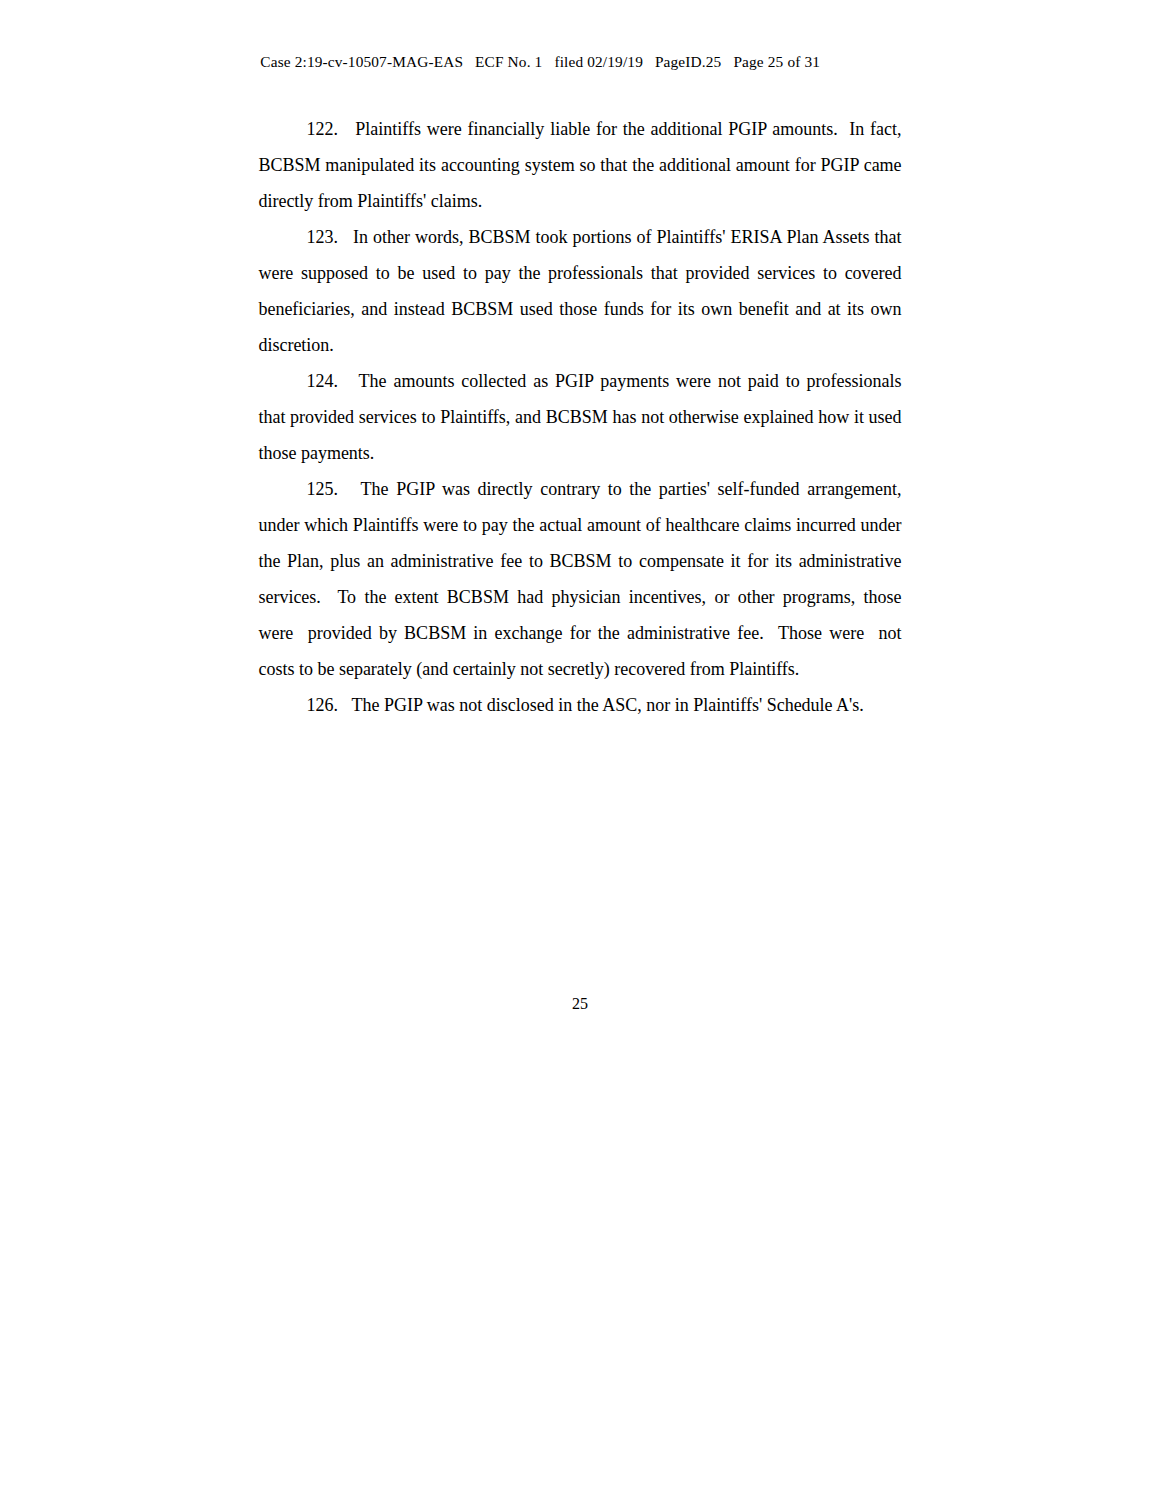Case 2:19-cv-10507-MAG-EAS ECF No. 1 filed 02/19/19 PageID.25 Page 25 of 31
122. Plaintiffs were financially liable for the additional PGIP amounts. In fact, BCBSM manipulated its accounting system so that the additional amount for PGIP came directly from Plaintiffs' claims.
123. In other words, BCBSM took portions of Plaintiffs' ERISA Plan Assets that were supposed to be used to pay the professionals that provided services to covered beneficiaries, and instead BCBSM used those funds for its own benefit and at its own discretion.
124. The amounts collected as PGIP payments were not paid to professionals that provided services to Plaintiffs, and BCBSM has not otherwise explained how it used those payments.
125. The PGIP was directly contrary to the parties' self-funded arrangement, under which Plaintiffs were to pay the actual amount of healthcare claims incurred under the Plan, plus an administrative fee to BCBSM to compensate it for its administrative services. To the extent BCBSM had physician incentives, or other programs, those were provided by BCBSM in exchange for the administrative fee. Those were not costs to be separately (and certainly not secretly) recovered from Plaintiffs.
126. The PGIP was not disclosed in the ASC, nor in Plaintiffs' Schedule A's.
25